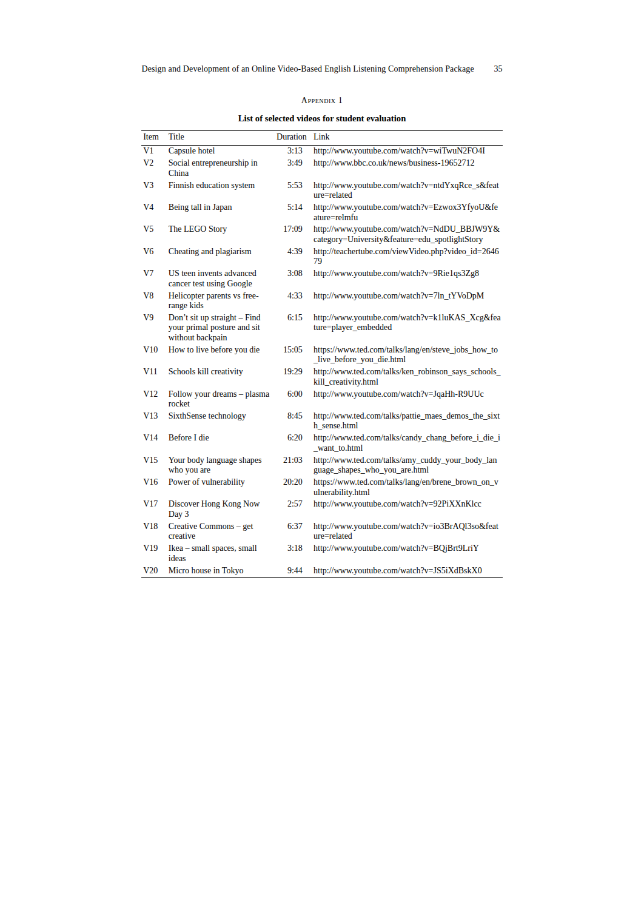Design and Development of an Online Video-Based English Listening Comprehension Package 35
Appendix 1
List of selected videos for student evaluation
| Item | Title | Duration | Link |
| --- | --- | --- | --- |
| V1 | Capsule hotel | 3:13 | http://www.youtube.com/watch?v=wiTwuN2FO4I |
| V2 | Social entrepreneurship in China | 3:49 | http://www.bbc.co.uk/news/business-19652712 |
| V3 | Finnish education system | 5:53 | http://www.youtube.com/watch?v=ntdYxqRce_s&feature=related |
| V4 | Being tall in Japan | 5:14 | http://www.youtube.com/watch?v=Ezwox3YfyoU&feature=relmfu |
| V5 | The LEGO Story | 17:09 | http://www.youtube.com/watch?v=NdDU_BBJW9Y&category=University&feature=edu_spotlightStory |
| V6 | Cheating and plagiarism | 4:39 | http://teachertube.com/viewVideo.php?video_id=264679 |
| V7 | US teen invents advanced cancer test using Google | 3:08 | http://www.youtube.com/watch?v=9Rie1qs3Zg8 |
| V8 | Helicopter parents vs free-range kids | 4:33 | http://www.youtube.com/watch?v=7ln_tYVoDpM |
| V9 | Don’t sit up straight – Find your primal posture and sit without backpain | 6:15 | http://www.youtube.com/watch?v=k1luKAS_Xcg&feature=player_embedded |
| V10 | How to live before you die | 15:05 | https://www.ted.com/talks/lang/en/steve_jobs_how_to_live_before_you_die.html |
| V11 | Schools kill creativity | 19:29 | http://www.ted.com/talks/ken_robinson_says_schools_kill_creativity.html |
| V12 | Follow your dreams – plasma rocket | 6:00 | http://www.youtube.com/watch?v=JqaHh-R9UUc |
| V13 | SixthSense technology | 8:45 | http://www.ted.com/talks/pattie_maes_demos_the_sixth_sense.html |
| V14 | Before I die | 6:20 | http://www.ted.com/talks/candy_chang_before_i_die_i_want_to.html |
| V15 | Your body language shapes who you are | 21:03 | http://www.ted.com/talks/amy_cuddy_your_body_language_shapes_who_you_are.html |
| V16 | Power of vulnerability | 20:20 | https://www.ted.com/talks/lang/en/brene_brown_on_vulnerability.html |
| V17 | Discover Hong Kong Now Day 3 | 2:57 | http://www.youtube.com/watch?v=92PiXXnKlcc |
| V18 | Creative Commons – get creative | 6:37 | http://www.youtube.com/watch?v=io3BrAQl3so&feature=related |
| V19 | Ikea – small spaces, small ideas | 3:18 | http://www.youtube.com/watch?v=BQjBrt9LriY |
| V20 | Micro house in Tokyo | 9:44 | http://www.youtube.com/watch?v=JS5iXdBskX0 |